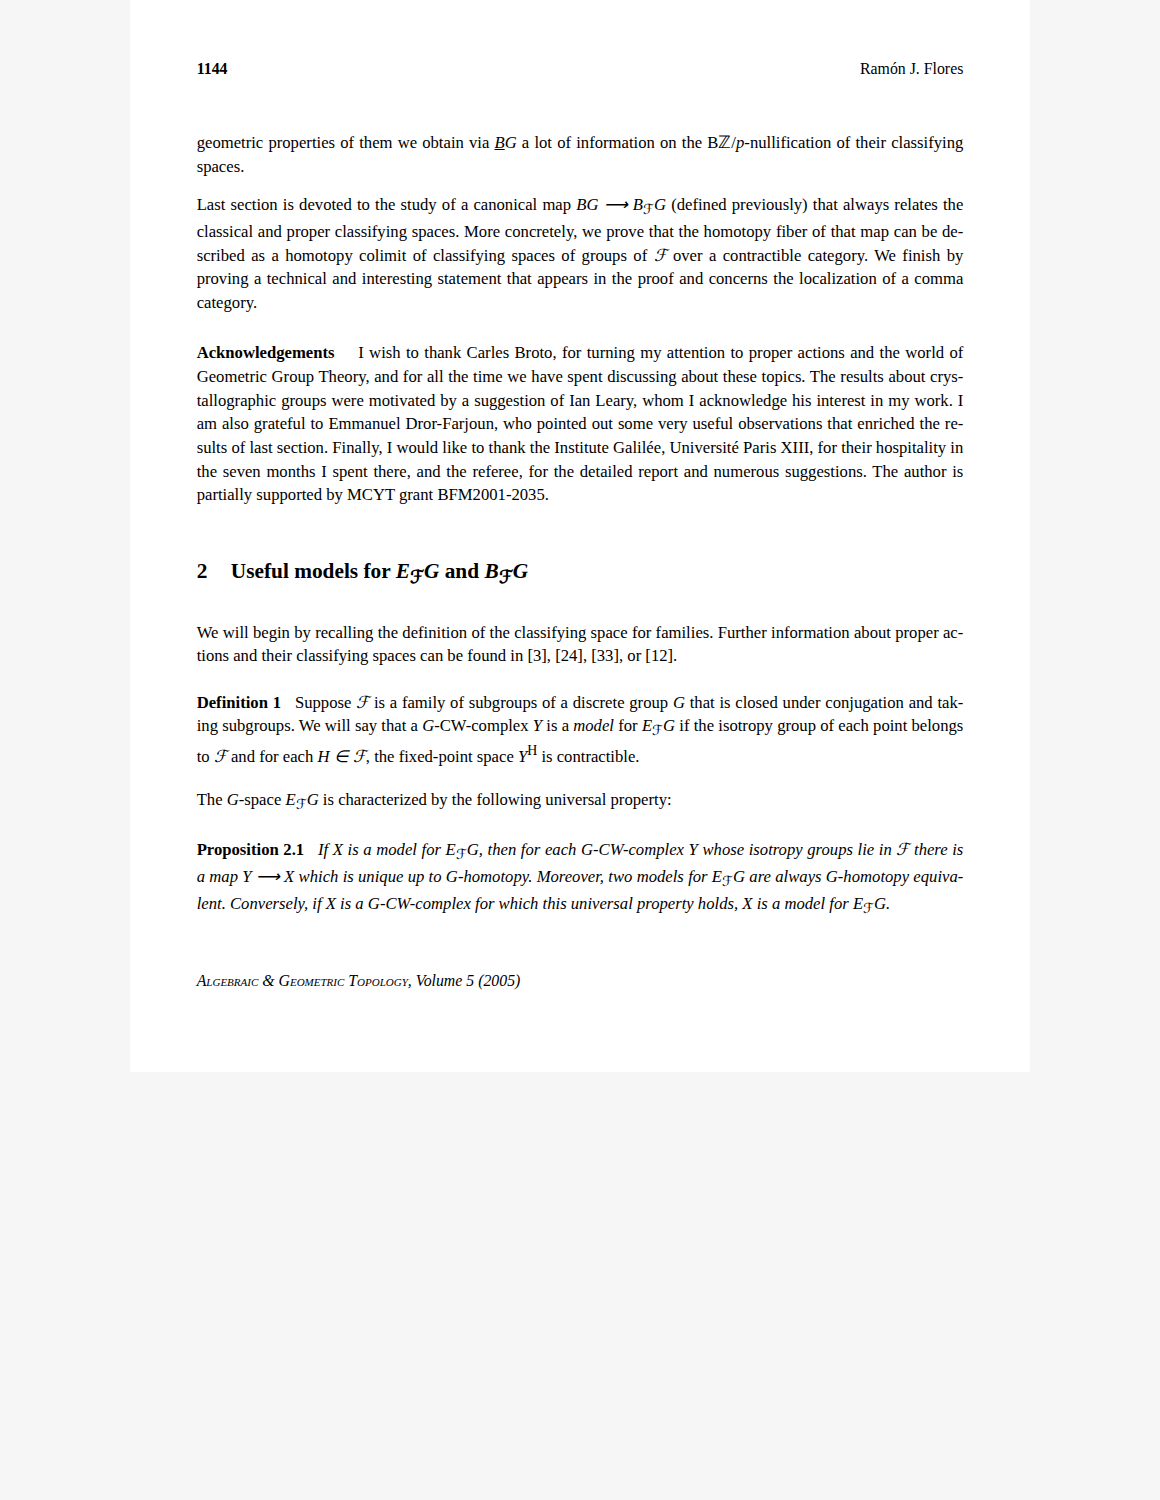1144 Ramón J. Flores
geometric properties of them we obtain via BG a lot of information on the Bℤ/p-nullification of their classifying spaces.
Last section is devoted to the study of a canonical map BG ⟶ BℱG (defined previously) that always relates the classical and proper classifying spaces. More concretely, we prove that the homotopy fiber of that map can be described as a homotopy colimit of classifying spaces of groups of ℱ over a contractible category. We finish by proving a technical and interesting statement that appears in the proof and concerns the localization of a comma category.
Acknowledgements I wish to thank Carles Broto, for turning my attention to proper actions and the world of Geometric Group Theory, and for all the time we have spent discussing about these topics. The results about crystallographic groups were motivated by a suggestion of Ian Leary, whom I acknowledge his interest in my work. I am also grateful to Emmanuel Dror-Farjoun, who pointed out some very useful observations that enriched the results of last section. Finally, I would like to thank the Institute Galilée, Université Paris XIII, for their hospitality in the seven months I spent there, and the referee, for the detailed report and numerous suggestions. The author is partially supported by MCYT grant BFM2001-2035.
2 Useful models for EℱG and BℱG
We will begin by recalling the definition of the classifying space for families. Further information about proper actions and their classifying spaces can be found in [3], [24], [33], or [12].
Definition 1 Suppose ℱ is a family of subgroups of a discrete group G that is closed under conjugation and taking subgroups. We will say that a G-CW-complex Y is a model for EℱG if the isotropy group of each point belongs to ℱ and for each H ∈ ℱ, the fixed-point space YH is contractible.
The G-space EℱG is characterized by the following universal property:
Proposition 2.1 If X is a model for EℱG, then for each G-CW-complex Y whose isotropy groups lie in ℱ there is a map Y ⟶ X which is unique up to G-homotopy. Moreover, two models for EℱG are always G-homotopy equivalent. Conversely, if X is a G-CW-complex for which this universal property holds, X is a model for EℱG.
Algebraic & Geometric Topology, Volume 5 (2005)